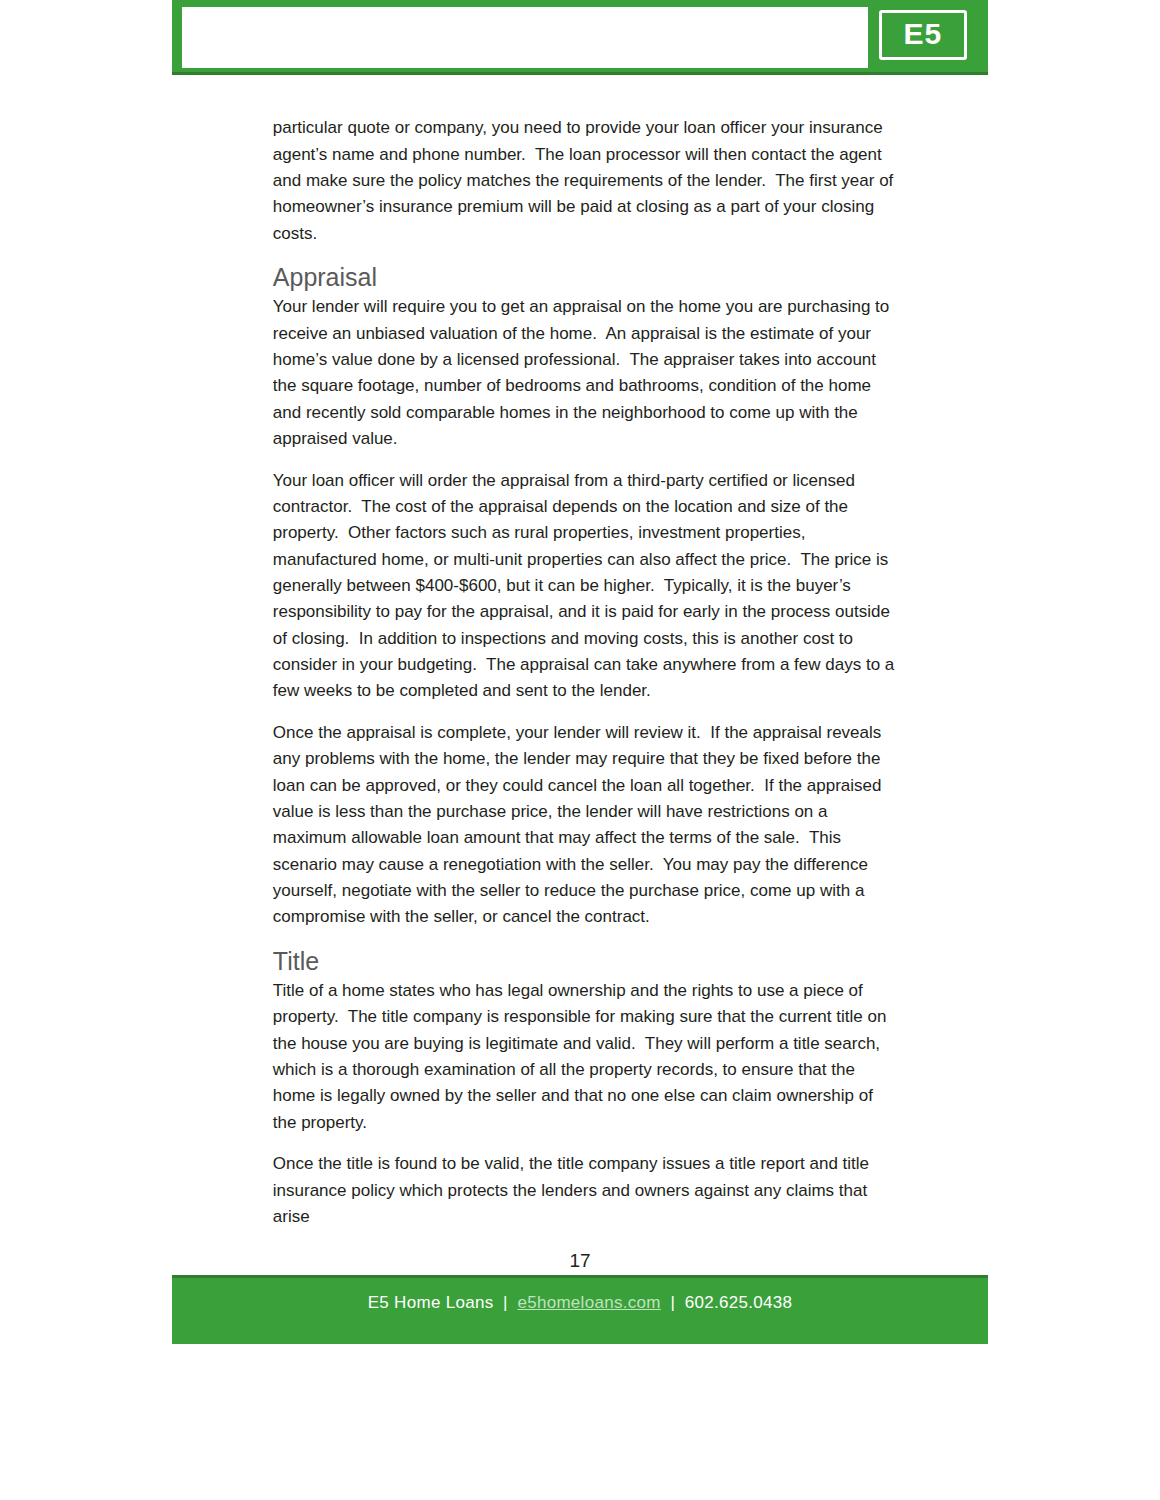E5
particular quote or company, you need to provide your loan officer your insurance agent’s name and phone number. The loan processor will then contact the agent and make sure the policy matches the requirements of the lender. The first year of homeowner’s insurance premium will be paid at closing as a part of your closing costs.
Appraisal
Your lender will require you to get an appraisal on the home you are purchasing to receive an unbiased valuation of the home. An appraisal is the estimate of your home’s value done by a licensed professional. The appraiser takes into account the square footage, number of bedrooms and bathrooms, condition of the home and recently sold comparable homes in the neighborhood to come up with the appraised value.
Your loan officer will order the appraisal from a third-party certified or licensed contractor. The cost of the appraisal depends on the location and size of the property. Other factors such as rural properties, investment properties, manufactured home, or multi-unit properties can also affect the price. The price is generally between $400-$600, but it can be higher. Typically, it is the buyer’s responsibility to pay for the appraisal, and it is paid for early in the process outside of closing. In addition to inspections and moving costs, this is another cost to consider in your budgeting. The appraisal can take anywhere from a few days to a few weeks to be completed and sent to the lender.
Once the appraisal is complete, your lender will review it. If the appraisal reveals any problems with the home, the lender may require that they be fixed before the loan can be approved, or they could cancel the loan all together. If the appraised value is less than the purchase price, the lender will have restrictions on a maximum allowable loan amount that may affect the terms of the sale. This scenario may cause a renegotiation with the seller. You may pay the difference yourself, negotiate with the seller to reduce the purchase price, come up with a compromise with the seller, or cancel the contract.
Title
Title of a home states who has legal ownership and the rights to use a piece of property. The title company is responsible for making sure that the current title on the house you are buying is legitimate and valid. They will perform a title search, which is a thorough examination of all the property records, to ensure that the home is legally owned by the seller and that no one else can claim ownership of the property.
Once the title is found to be valid, the title company issues a title report and title insurance policy which protects the lenders and owners against any claims that arise
17
E5 Home Loans|e5homeloans.com|602.625.0438